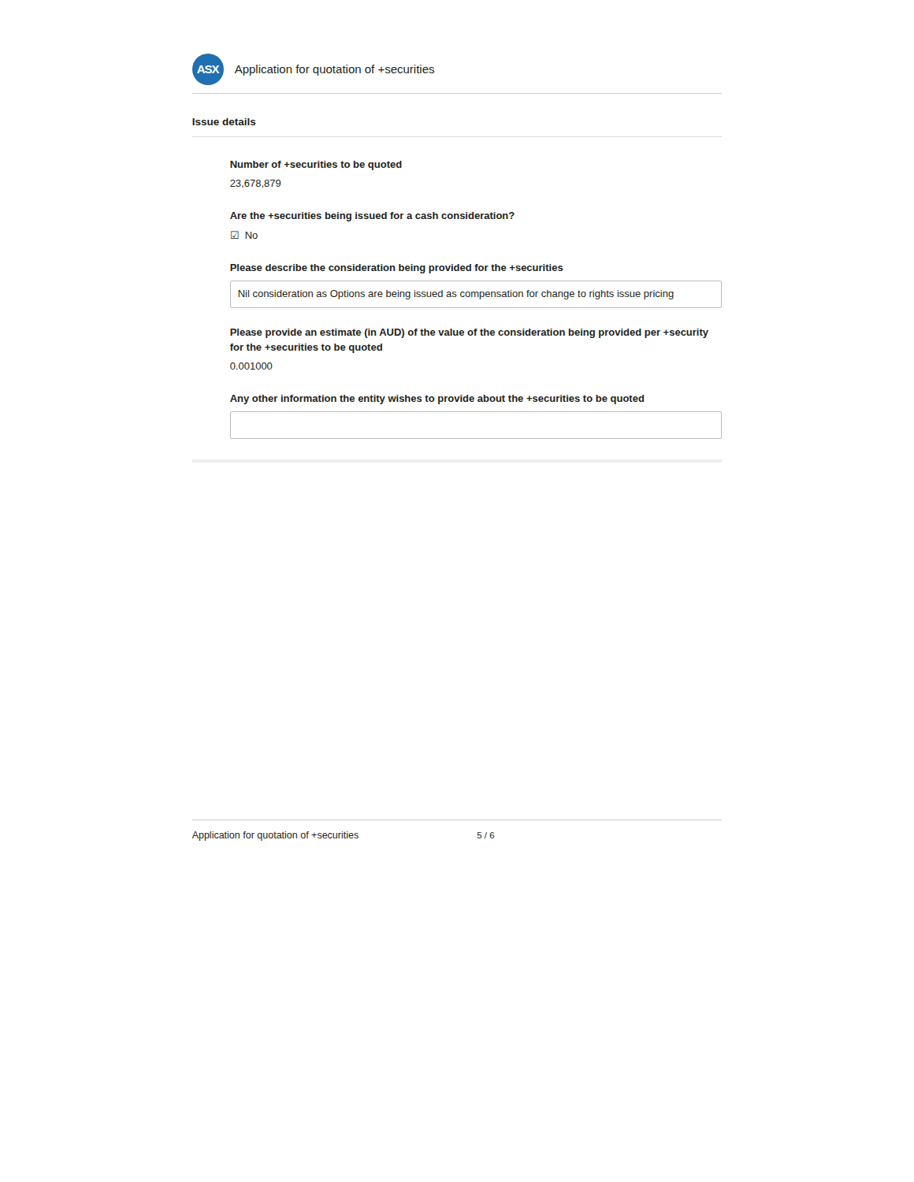ASX
Application for quotation of +securities
Issue details
Number of +securities to be quoted
23,678,879
Are the +securities being issued for a cash consideration?
☑ No
Please describe the consideration being provided for the +securities
Nil consideration as Options are being issued as compensation for change to rights issue pricing
Please provide an estimate (in AUD) of the value of the consideration being provided per +security for the +securities to be quoted
0.001000
Any other information the entity wishes to provide about the +securities to be quoted
Application for quotation of +securities 5 / 6